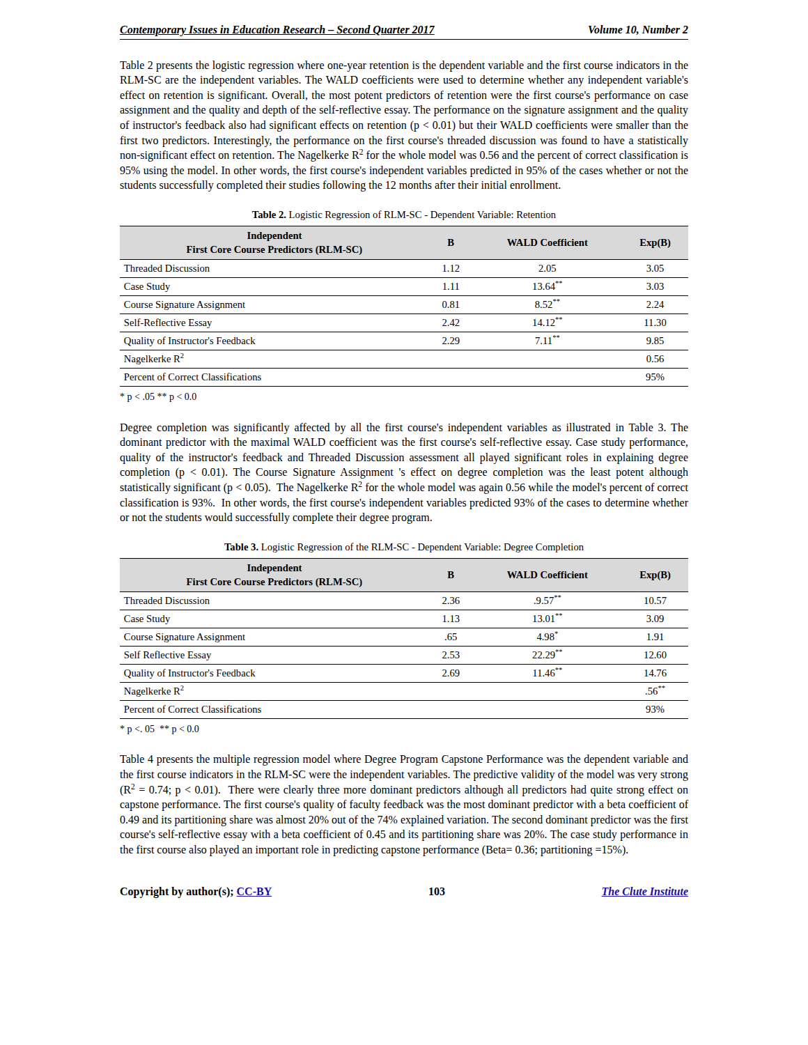Contemporary Issues in Education Research – Second Quarter 2017 Volume 10, Number 2
Table 2 presents the logistic regression where one-year retention is the dependent variable and the first course indicators in the RLM-SC are the independent variables. The WALD coefficients were used to determine whether any independent variable's effect on retention is significant. Overall, the most potent predictors of retention were the first course's performance on case assignment and the quality and depth of the self-reflective essay. The performance on the signature assignment and the quality of instructor's feedback also had significant effects on retention (p < 0.01) but their WALD coefficients were smaller than the first two predictors. Interestingly, the performance on the first course's threaded discussion was found to have a statistically non-significant effect on retention. The Nagelkerke R2 for the whole model was 0.56 and the percent of correct classification is 95% using the model. In other words, the first course's independent variables predicted in 95% of the cases whether or not the students successfully completed their studies following the 12 months after their initial enrollment.
Table 2. Logistic Regression of RLM-SC - Dependent Variable: Retention
| Independent First Core Course Predictors (RLM-SC) | B | WALD Coefficient | Exp(B) |
| --- | --- | --- | --- |
| Threaded Discussion | 1.12 | 2.05 | 3.05 |
| Case Study | 1.11 | 13.64 ** | 3.03 |
| Course Signature Assignment | 0.81 | 8.52 ** | 2.24 |
| Self-Reflective Essay | 2.42 | 14.12 ** | 11.30 |
| Quality of Instructor's Feedback | 2.29 | 7.11 ** | 9.85 |
| Nagelkerke R 2 | | | 0.56 |
| Percent of Correct Classifications | | | 95% |
* p < .05 ** p < 0.0
Degree completion was significantly affected by all the first course's independent variables as illustrated in Table 3. The dominant predictor with the maximal WALD coefficient was the first course's self-reflective essay. Case study performance, quality of the instructor's feedback and Threaded Discussion assessment all played significant roles in explaining degree completion (p < 0.01). The Course Signature Assignment 's effect on degree completion was the least potent although statistically significant (p < 0.05). The Nagelkerke R2 for the whole model was again 0.56 while the model's percent of correct classification is 93%. In other words, the first course's independent variables predicted 93% of the cases to determine whether or not the students would successfully complete their degree program.
Table 3. Logistic Regression of the RLM-SC - Dependent Variable: Degree Completion
| Independent First Core Course Predictors (RLM-SC) | B | WALD Coefficient | Exp(B) |
| --- | --- | --- | --- |
| Threaded Discussion | 2.36 | .9.57 ** | 10.57 |
| Case Study | 1.13 | 13.01 ** | 3.09 |
| Course Signature Assignment | .65 | 4.98 * | 1.91 |
| Self Reflective Essay | 2.53 | 22.29 ** | 12.60 |
| Quality of Instructor's Feedback | 2.69 | 11.46 ** | 14.76 |
| Nagelkerke R 2 | | | .56 ** |
| Percent of Correct Classifications | | | 93% |
* p <. 05 ** p < 0.0
Table 4 presents the multiple regression model where Degree Program Capstone Performance was the dependent variable and the first course indicators in the RLM-SC were the independent variables. The predictive validity of the model was very strong (R2 = 0.74; p < 0.01). There were clearly three more dominant predictors although all predictors had quite strong effect on capstone performance. The first course's quality of faculty feedback was the most dominant predictor with a beta coefficient of 0.49 and its partitioning share was almost 20% out of the 74% explained variation. The second dominant predictor was the first course's self-reflective essay with a beta coefficient of 0.45 and its partitioning share was 20%. The case study performance in the first course also played an important role in predicting capstone performance (Beta= 0.36; partitioning =15%).
Copyright by author(s); CC-BY 103 The Clute Institute